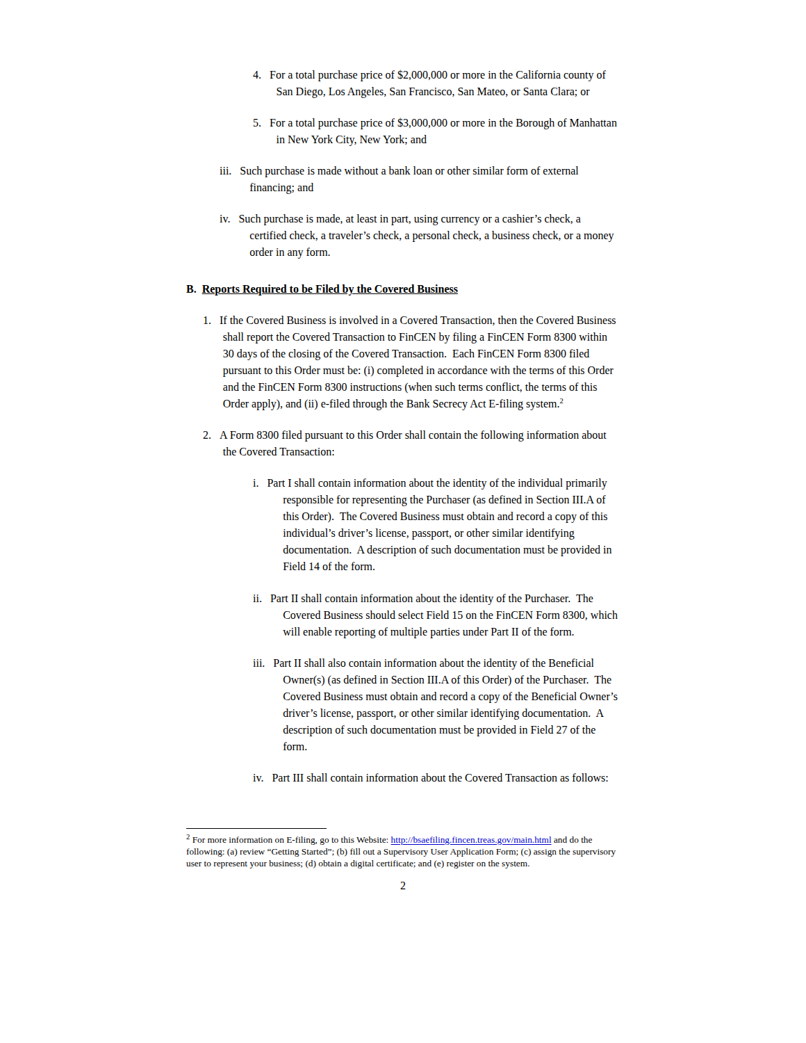4. For a total purchase price of $2,000,000 or more in the California county of San Diego, Los Angeles, San Francisco, San Mateo, or Santa Clara; or
5. For a total purchase price of $3,000,000 or more in the Borough of Manhattan in New York City, New York; and
iii. Such purchase is made without a bank loan or other similar form of external financing; and
iv. Such purchase is made, at least in part, using currency or a cashier’s check, a certified check, a traveler’s check, a personal check, a business check, or a money order in any form.
B. Reports Required to be Filed by the Covered Business
1. If the Covered Business is involved in a Covered Transaction, then the Covered Business shall report the Covered Transaction to FinCEN by filing a FinCEN Form 8300 within 30 days of the closing of the Covered Transaction. Each FinCEN Form 8300 filed pursuant to this Order must be: (i) completed in accordance with the terms of this Order and the FinCEN Form 8300 instructions (when such terms conflict, the terms of this Order apply), and (ii) e-filed through the Bank Secrecy Act E-filing system.2
2. A Form 8300 filed pursuant to this Order shall contain the following information about the Covered Transaction:
i. Part I shall contain information about the identity of the individual primarily responsible for representing the Purchaser (as defined in Section III.A of this Order). The Covered Business must obtain and record a copy of this individual’s driver’s license, passport, or other similar identifying documentation. A description of such documentation must be provided in Field 14 of the form.
ii. Part II shall contain information about the identity of the Purchaser. The Covered Business should select Field 15 on the FinCEN Form 8300, which will enable reporting of multiple parties under Part II of the form.
iii. Part II shall also contain information about the identity of the Beneficial Owner(s) (as defined in Section III.A of this Order) of the Purchaser. The Covered Business must obtain and record a copy of the Beneficial Owner’s driver’s license, passport, or other similar identifying documentation. A description of such documentation must be provided in Field 27 of the form.
iv. Part III shall contain information about the Covered Transaction as follows:
2 For more information on E-filing, go to this Website: http://bsaefiling.fincen.treas.gov/main.html and do the following: (a) review “Getting Started”; (b) fill out a Supervisory User Application Form; (c) assign the supervisory user to represent your business; (d) obtain a digital certificate; and (e) register on the system.
2